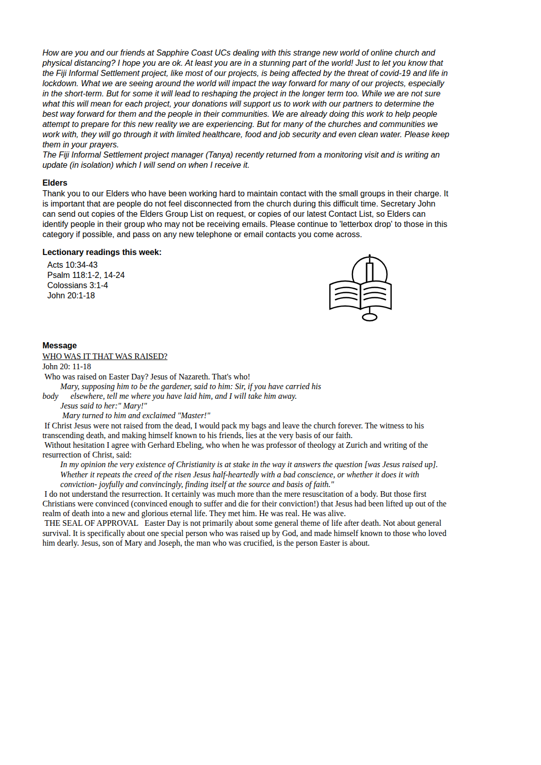How are you and our friends at Sapphire Coast UCs dealing with this strange new world of online church and physical distancing? I hope you are ok. At least you are in a stunning part of the world! Just to let you know that the Fiji Informal Settlement project, like most of our projects, is being affected by the threat of covid-19 and life in lockdown. What we are seeing around the world will impact the way forward for many of our projects, especially in the short-term. But for some it will lead to reshaping the project in the longer term too. While we are not sure what this will mean for each project, your donations will support us to work with our partners to determine the best way forward for them and the people in their communities. We are already doing this work to help people attempt to prepare for this new reality we are experiencing. But for many of the churches and communities we work with, they will go through it with limited healthcare, food and job security and even clean water. Please keep them in your prayers.
The Fiji Informal Settlement project manager (Tanya) recently returned from a monitoring visit and is writing an update (in isolation) which I will send on when I receive it.
Elders
Thank you to our Elders who have been working hard to maintain contact with the small groups in their charge. It is important that are people do not feel disconnected from the church during this difficult time. Secretary John can send out copies of the Elders Group List on request, or copies of our latest Contact List, so Elders can identify people in their group who may not be receiving emails. Please continue to 'letterbox drop' to those in this category if possible, and pass on any new telephone or email contacts you come across.
Lectionary readings this week:
Acts 10:34-43
Psalm 118:1-2, 14-24
Colossians 3:1-4
John 20:1-18
Message
WHO WAS IT THAT WAS RAISED?
John 20: 11-18
Who was raised on Easter Day? Jesus of Nazareth. That's who!
Mary, supposing him to be the gardener, said to him: Sir, if you have carried his
body elsewhere, tell me where you have laid him, and I will take him away.
Jesus said to her:" Mary!"
Mary turned to him and exclaimed "Master!"
If Christ Jesus were not raised from the dead, I would pack my bags and leave the church forever. The witness to his transcending death, and making himself known to his friends, lies at the very basis of our faith.
Without hesitation I agree with Gerhard Ebeling, who when he was professor of theology at Zurich and writing of the resurrection of Christ, said:
In my opinion the very existence of Christianity is at stake in the way it answers the question [was Jesus raised up]. Whether it repeats the creed of the risen Jesus half-heartedly with a bad conscience, or whether it does it with conviction- joyfully and convincingly, finding itself at the source and basis of faith."
I do not understand the resurrection. It certainly was much more than the mere resuscitation of a body. But those first Christians were convinced (convinced enough to suffer and die for their conviction!) that Jesus had been lifted up out of the realm of death into a new and glorious eternal life. They met him. He was real. He was alive.
THE SEAL OF APPROVAL Easter Day is not primarily about some general theme of life after death. Not about general survival. It is specifically about one special person who was raised up by God, and made himself known to those who loved him dearly. Jesus, son of Mary and Joseph, the man who was crucified, is the person Easter is about.